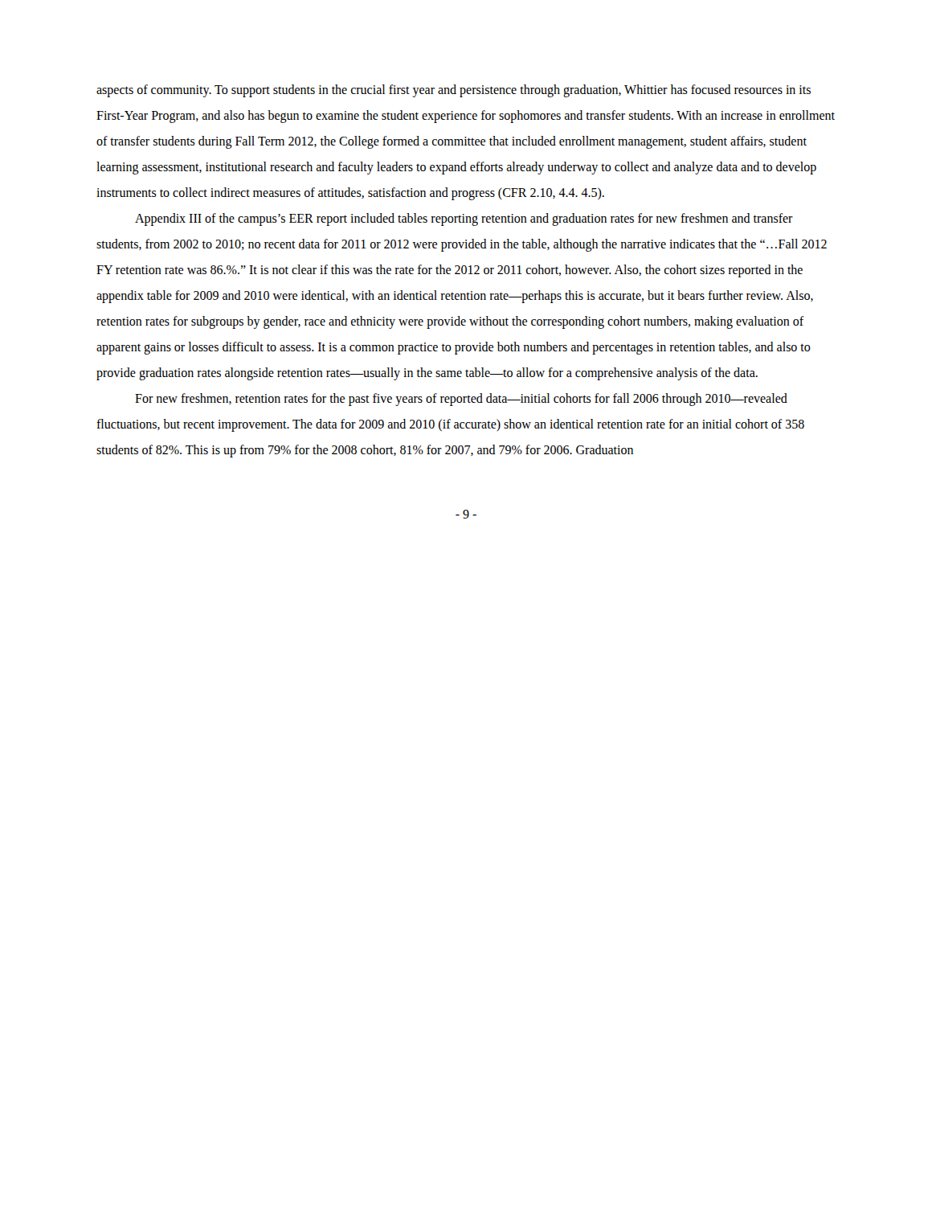aspects of community. To support students in the crucial first year and persistence through graduation, Whittier has focused resources in its First-Year Program, and also has begun to examine the student experience for sophomores and transfer students. With an increase in enrollment of transfer students during Fall Term 2012, the College formed a committee that included enrollment management, student affairs, student learning assessment, institutional research and faculty leaders to expand efforts already underway to collect and analyze data and to develop instruments to collect indirect measures of attitudes, satisfaction and progress (CFR 2.10, 4.4. 4.5).
Appendix III of the campus’s EER report included tables reporting retention and graduation rates for new freshmen and transfer students, from 2002 to 2010; no recent data for 2011 or 2012 were provided in the table, although the narrative indicates that the “…Fall 2012 FY retention rate was 86.%.” It is not clear if this was the rate for the 2012 or 2011 cohort, however. Also, the cohort sizes reported in the appendix table for 2009 and 2010 were identical, with an identical retention rate—perhaps this is accurate, but it bears further review. Also, retention rates for subgroups by gender, race and ethnicity were provide without the corresponding cohort numbers, making evaluation of apparent gains or losses difficult to assess. It is a common practice to provide both numbers and percentages in retention tables, and also to provide graduation rates alongside retention rates—usually in the same table—to allow for a comprehensive analysis of the data.
For new freshmen, retention rates for the past five years of reported data—initial cohorts for fall 2006 through 2010—revealed fluctuations, but recent improvement. The data for 2009 and 2010 (if accurate) show an identical retention rate for an initial cohort of 358 students of 82%. This is up from 79% for the 2008 cohort, 81% for 2007, and 79% for 2006. Graduation
- 9 -